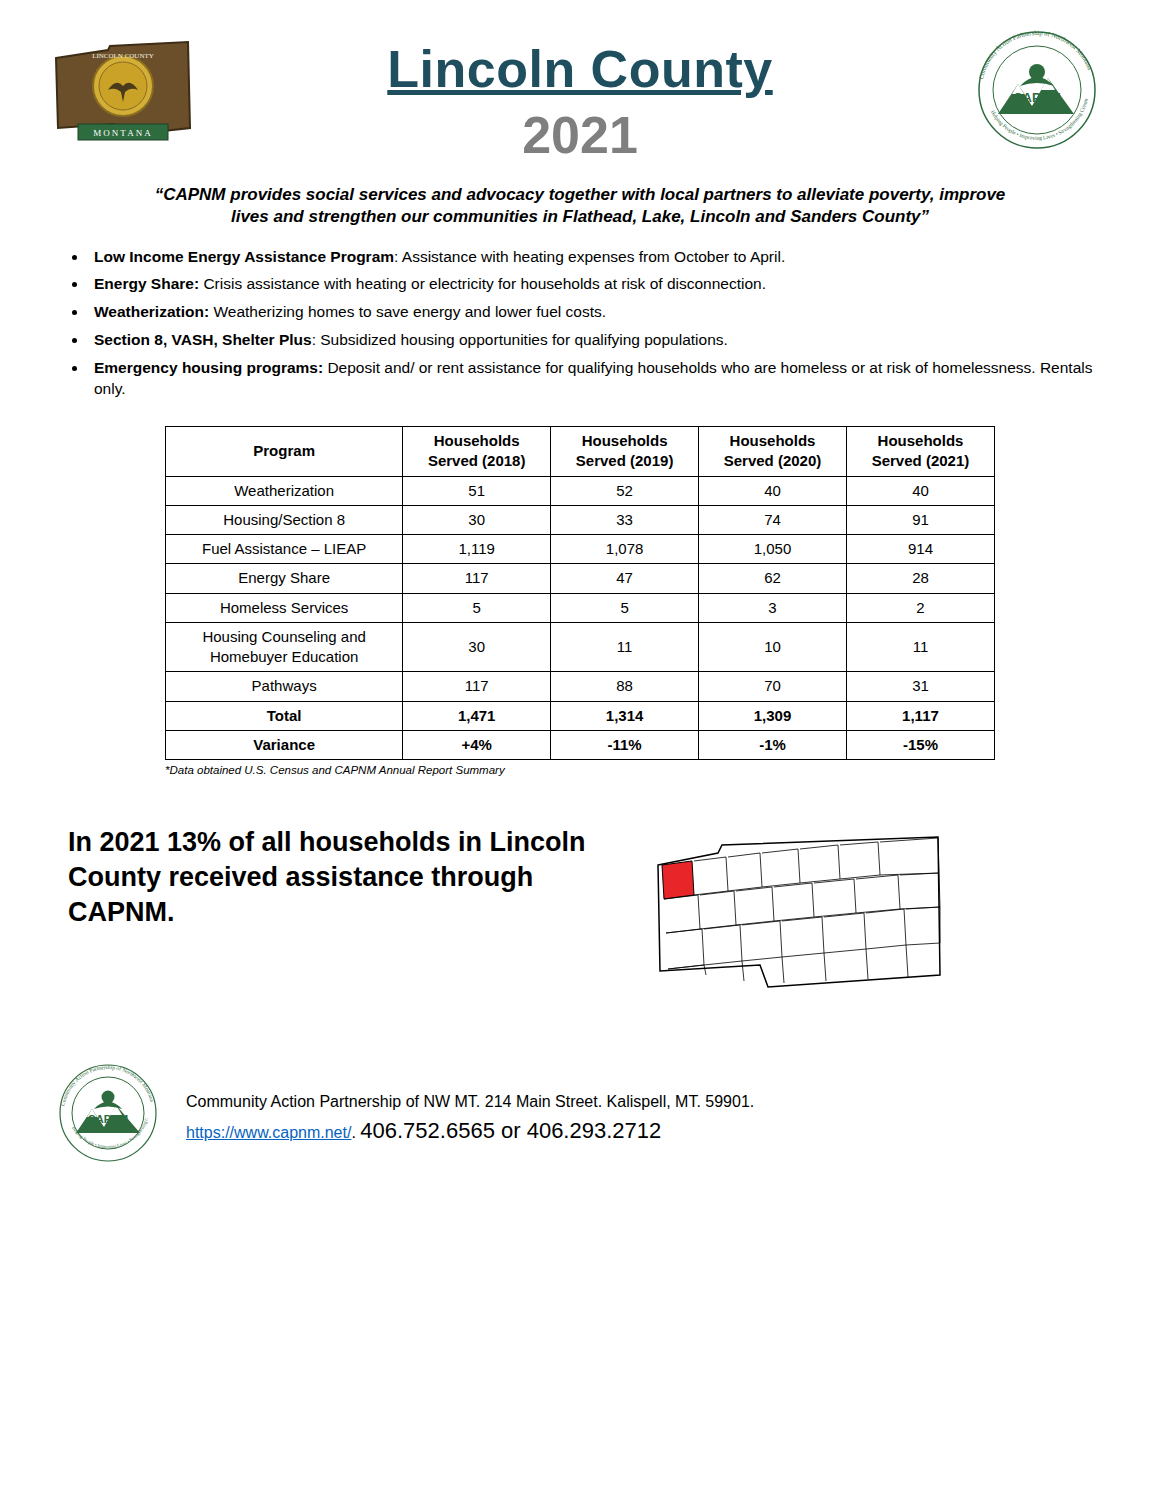LINCOLN COUNTY MONTANA
Lincoln County
2021
Community Action Partnership of Northwest Montana CAPNM Helping People • Improving Lives • Strengthening Communities
“CAPNM provides social services and advocacy together with local partners to alleviate poverty, improve lives and strengthen our communities in Flathead, Lake, Lincoln and Sanders County”
Low Income Energy Assistance Program: Assistance with heating expenses from October to April.
Energy Share: Crisis assistance with heating or electricity for households at risk of disconnection.
Weatherization: Weatherizing homes to save energy and lower fuel costs.
Section 8, VASH, Shelter Plus: Subsidized housing opportunities for qualifying populations.
Emergency housing programs: Deposit and/ or rent assistance for qualifying households who are homeless or at risk of homelessness. Rentals only.
| Program | Households Served (2018) | Households Served (2019) | Households Served (2020) | Households Served (2021) |
| --- | --- | --- | --- | --- |
| Weatherization | 51 | 52 | 40 | 40 |
| Housing/Section 8 | 30 | 33 | 74 | 91 |
| Fuel Assistance – LIEAP | 1,119 | 1,078 | 1,050 | 914 |
| Energy Share | 117 | 47 | 62 | 28 |
| Homeless Services | 5 | 5 | 3 | 2 |
| Housing Counseling and Homebuyer Education | 30 | 11 | 10 | 11 |
| Pathways | 117 | 88 | 70 | 31 |
| Total | 1,471 | 1,314 | 1,309 | 1,117 |
| Variance | +4% | -11% | -1% | -15% |
*Data obtained U.S. Census and CAPNM Annual Report Summary
In 2021 13% of all households in Lincoln County received assistance through CAPNM.
Community Action Partnership of Northwest Montana CAPNM Helping People • Improving Lives • Strengthening Communities
Community Action Partnership of NW MT. 214 Main Street. Kalispell, MT. 59901.
https://www.capnm.net/. 406.752.6565 or 406.293.2712